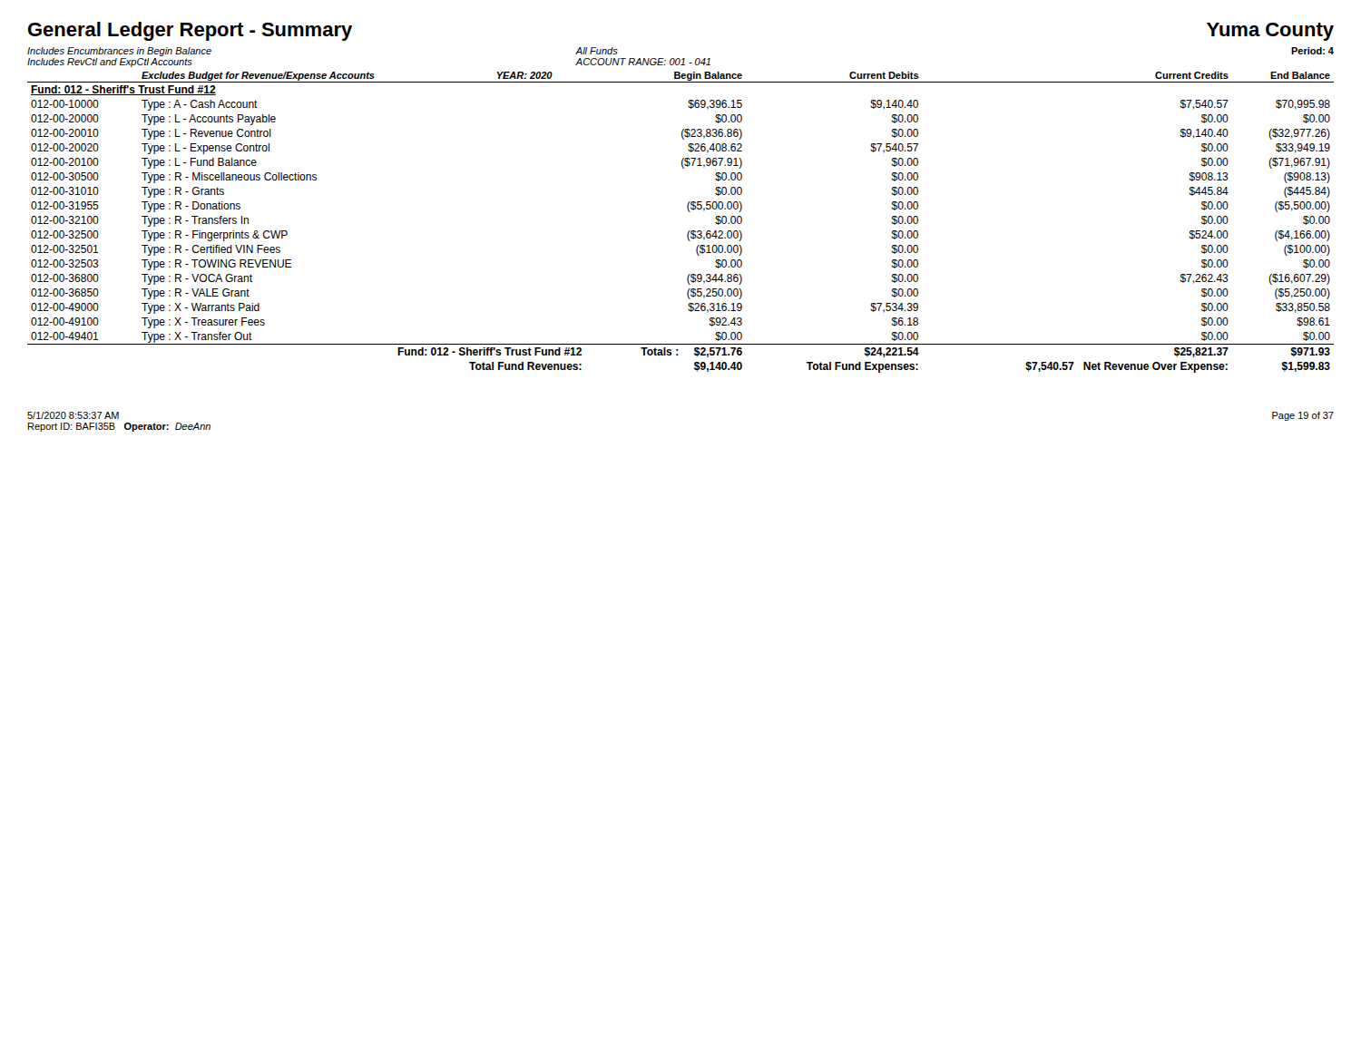General Ledger Report - Summary
Yuma County
| Includes Encumbrances in Begin Balance | All Funds | Period: 4 |
| Includes RevCtl and ExpCtl Accounts | ACCOUNT RANGE: 001 - 041 | |
| | Excludes Budget for Revenue/Expense Accounts | YEAR: 2020 | Begin Balance | Current Debits | Current Credits | End Balance |
| --- | --- | --- | --- | --- | --- | --- |
| Fund: 012 - Sheriff's Trust Fund #12 |
| 012-00-10000 | Type : A - Cash Account | $69,396.15 | $9,140.40 | $7,540.57 | $70,995.98 |
| 012-00-20000 | Type : L - Accounts Payable | $0.00 | $0.00 | $0.00 | $0.00 |
| 012-00-20010 | Type : L - Revenue Control | ($23,836.86) | $0.00 | $9,140.40 | ($32,977.26) |
| 012-00-20020 | Type : L - Expense Control | $26,408.62 | $7,540.57 | $0.00 | $33,949.19 |
| 012-00-20100 | Type : L - Fund Balance | ($71,967.91) | $0.00 | $0.00 | ($71,967.91) |
| 012-00-30500 | Type : R - Miscellaneous Collections | $0.00 | $0.00 | $908.13 | ($908.13) |
| 012-00-31010 | Type : R - Grants | $0.00 | $0.00 | $445.84 | ($445.84) |
| 012-00-31955 | Type : R - Donations | ($5,500.00) | $0.00 | $0.00 | ($5,500.00) |
| 012-00-32100 | Type : R - Transfers In | $0.00 | $0.00 | $0.00 | $0.00 |
| 012-00-32500 | Type : R - Fingerprints & CWP | ($3,642.00) | $0.00 | $524.00 | ($4,166.00) |
| 012-00-32501 | Type : R - Certified VIN Fees | ($100.00) | $0.00 | $0.00 | ($100.00) |
| 012-00-32503 | Type : R - TOWING REVENUE | $0.00 | $0.00 | $0.00 | $0.00 |
| 012-00-36800 | Type : R - VOCA Grant | ($9,344.86) | $0.00 | $7,262.43 | ($16,607.29) |
| 012-00-36850 | Type : R - VALE Grant | ($5,250.00) | $0.00 | $0.00 | ($5,250.00) |
| 012-00-49000 | Type : X - Warrants Paid | $26,316.19 | $7,534.39 | $0.00 | $33,850.58 |
| 012-00-49100 | Type : X - Treasurer Fees | $92.43 | $6.18 | $0.00 | $98.61 |
| 012-00-49401 | Type : X - Transfer Out | $0.00 | $0.00 | $0.00 | $0.00 |
| | Fund: 012 - Sheriff's Trust Fund #12 | Totals : $2,571.76 | $24,221.54 | $25,821.37 | $971.93 |
| | Total Fund Revenues: | $9,140.40 | Total Fund Expenses: | $7,540.57 Net Revenue Over Expense: | $1,599.83 |
5/1/2020 8:53:37 AM Page 19 of 37
Report ID: BAFI35B Operator: DeeAnn